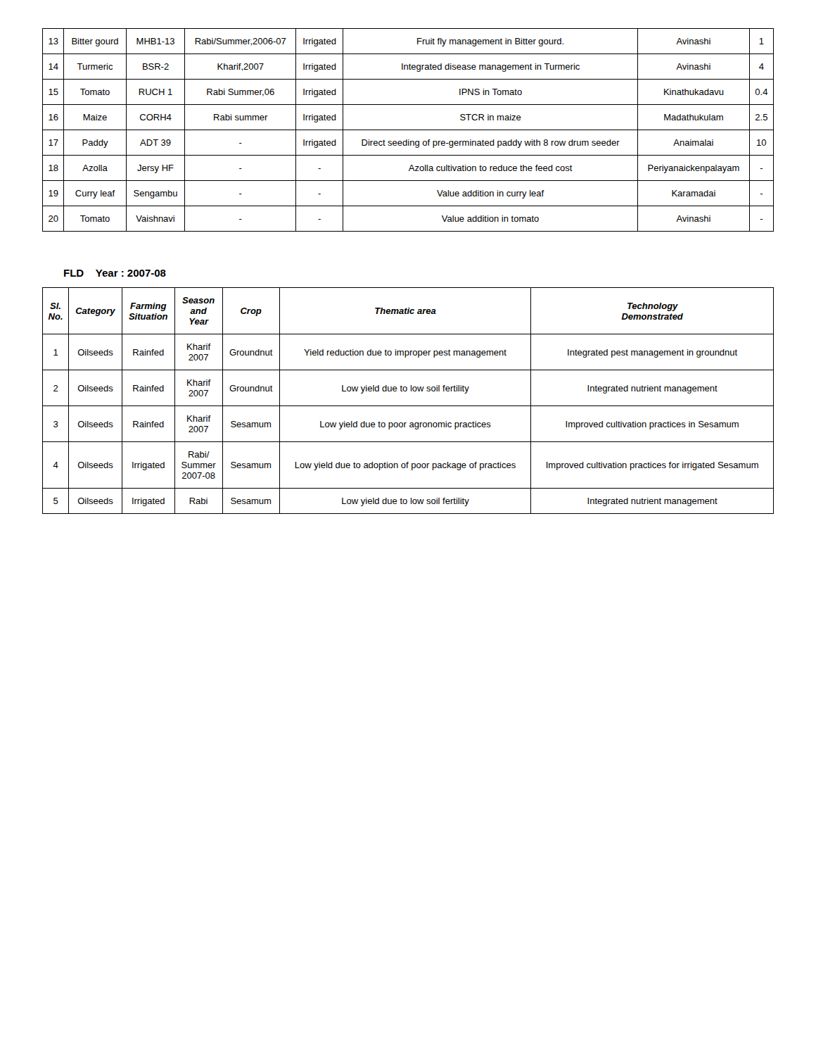| 13 | Bitter gourd | MHB1-13 | Rabi/Summer,2006-07 | Irrigated | Fruit fly management in Bitter gourd. | Avinashi | 1 |
| 14 | Turmeric | BSR-2 | Kharif,2007 | Irrigated | Integrated disease management in Turmeric | Avinashi | 4 |
| 15 | Tomato | RUCH 1 | Rabi Summer,06 | Irrigated | IPNS in Tomato | Kinathukadavu | 0.4 |
| 16 | Maize | CORH4 | Rabi summer | Irrigated | STCR in maize | Madathukulam | 2.5 |
| 17 | Paddy | ADT 39 | - | Irrigated | Direct seeding of pre-germinated paddy with 8 row drum seeder | Anaimalai | 10 |
| 18 | Azolla | Jersy HF | - | - | Azolla cultivation to reduce the feed cost | Periyanaickenpalayam | - |
| 19 | Curry leaf | Sengambu | - | - | Value addition in curry leaf | Karamadai | - |
| 20 | Tomato | Vaishnavi | - | - | Value addition in tomato | Avinashi | - |
FLD Year : 2007-08
| Sl. No. | Category | Farming Situation | Season and Year | Crop | Thematic area | Technology Demonstrated |
| --- | --- | --- | --- | --- | --- | --- |
| 1 | Oilseeds | Rainfed | Kharif 2007 | Groundnut | Yield reduction due to improper pest management | Integrated pest management in groundnut |
| 2 | Oilseeds | Rainfed | Kharif 2007 | Groundnut | Low yield due to low soil fertility | Integrated nutrient management |
| 3 | Oilseeds | Rainfed | Kharif 2007 | Sesamum | Low yield due to poor agronomic practices | Improved cultivation practices in Sesamum |
| 4 | Oilseeds | Irrigated | Rabi/ Summer 2007-08 | Sesamum | Low yield due to adoption of poor package of practices | Improved cultivation practices for irrigated Sesamum |
| 5 | Oilseeds | Irrigated | Rabi | Sesamum | Low yield due to low soil fertility | Integrated nutrient management |